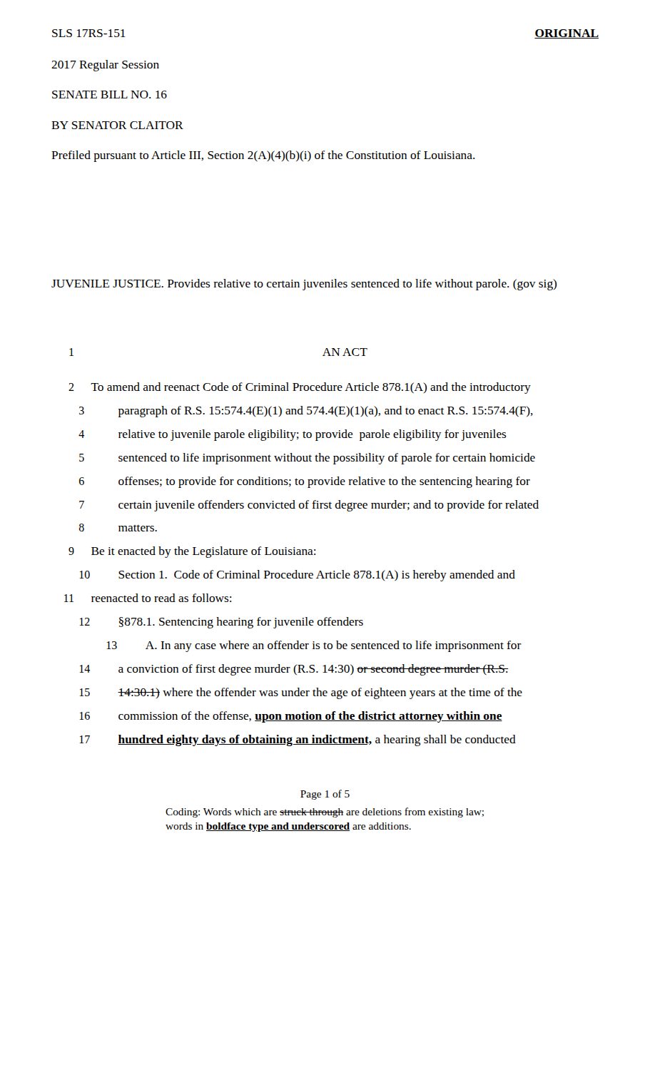SLS 17RS-151 ORIGINAL
2017 Regular Session
SENATE BILL NO. 16
BY SENATOR CLAITOR
Prefiled pursuant to Article III, Section 2(A)(4)(b)(i) of the Constitution of Louisiana.
JUVENILE JUSTICE. Provides relative to certain juveniles sentenced to life without parole. (gov sig)
AN ACT
To amend and reenact Code of Criminal Procedure Article 878.1(A) and the introductory
paragraph of R.S. 15:574.4(E)(1) and 574.4(E)(1)(a), and to enact R.S. 15:574.4(F),
relative to juvenile parole eligibility; to provide parole eligibility for juveniles
sentenced to life imprisonment without the possibility of parole for certain homicide
offenses; to provide for conditions; to provide relative to the sentencing hearing for
certain juvenile offenders convicted of first degree murder; and to provide for related
matters.
Be it enacted by the Legislature of Louisiana:
Section 1. Code of Criminal Procedure Article 878.1(A) is hereby amended and
reenacted to read as follows:
§878.1. Sentencing hearing for juvenile offenders
A. In any case where an offender is to be sentenced to life imprisonment for
a conviction of first degree murder (R.S. 14:30) or second degree murder (R.S.
14:30.1) where the offender was under the age of eighteen years at the time of the
commission of the offense, upon motion of the district attorney within one
hundred eighty days of obtaining an indictment, a hearing shall be conducted
Page 1 of 5
Coding: Words which are struck through are deletions from existing law;
words in boldface type and underscored are additions.